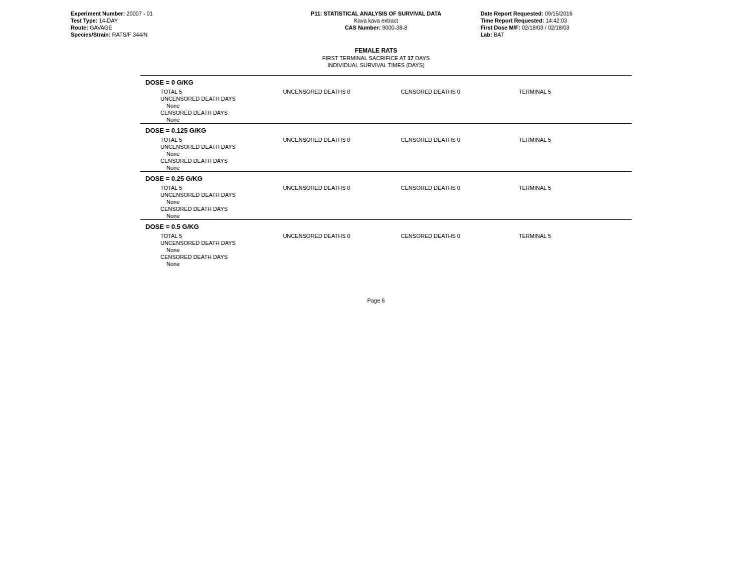| Experiment Number: 20007 - 01 | P11: STATISTICAL ANALYSIS OF SURVIVAL DATA | Date Report Requested: 09/15/2016 |
| Test Type: 14-DAY | Kava kava extract | Time Report Requested: 14:42:03 |
| Route: GAVAGE | CAS Number: 9000-38-8 | First Dose M/F: 02/18/03 / 02/18/03 |
| Species/Strain: RATS/F 344/N | | Lab: BAT |
FEMALE RATS
FIRST TERMINAL SACRIFICE AT 17 DAYS
INDIVIDUAL SURVIVAL TIMES (DAYS)
DOSE = 0 G/KG
| TOTAL 5 | UNCENSORED DEATHS 0 | CENSORED DEATHS 0 | TERMINAL 5 |
| UNCENSORED DEATH DAYS |
| None |
| CENSORED DEATH DAYS |
| None |
DOSE = 0.125 G/KG
| TOTAL 5 | UNCENSORED DEATHS 0 | CENSORED DEATHS 0 | TERMINAL 5 |
| UNCENSORED DEATH DAYS |
| None |
| CENSORED DEATH DAYS |
| None |
DOSE = 0.25 G/KG
| TOTAL 5 | UNCENSORED DEATHS 0 | CENSORED DEATHS 0 | TERMINAL 5 |
| UNCENSORED DEATH DAYS |
| None |
| CENSORED DEATH DAYS |
| None |
DOSE = 0.5 G/KG
| TOTAL 5 | UNCENSORED DEATHS 0 | CENSORED DEATHS 0 | TERMINAL 5 |
| UNCENSORED DEATH DAYS |
| None |
| CENSORED DEATH DAYS |
| None |
Page 6